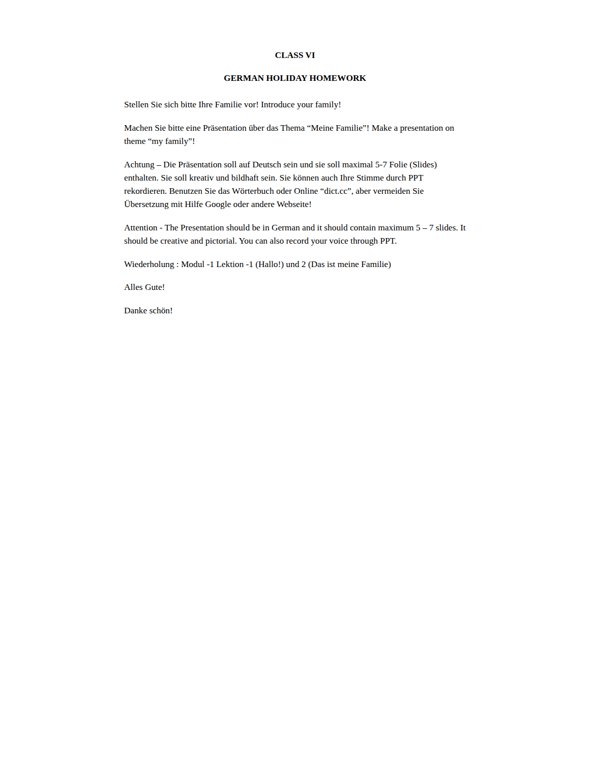CLASS VI
GERMAN HOLIDAY HOMEWORK
Stellen Sie sich bitte Ihre Familie vor! Introduce your family!
Machen Sie bitte eine Präsentation über das Thema “Meine Familie”! Make a presentation on theme “my family”!
Achtung – Die Präsentation soll auf Deutsch sein und sie soll maximal 5-7 Folie (Slides) enthalten. Sie soll kreativ und bildhaft sein. Sie können auch Ihre Stimme durch PPT rekordieren. Benutzen Sie das Wörterbuch oder Online “dict.cc”, aber vermeiden Sie Übersetzung mit Hilfe Google oder andere Webseite!
Attention - The Presentation should be in German and it should contain maximum 5 – 7 slides. It should be creative and pictorial. You can also record your voice through PPT.
Wiederholung : Modul -1 Lektion -1 (Hallo!) und 2 (Das ist meine Familie)
Alles Gute!
Danke schön!